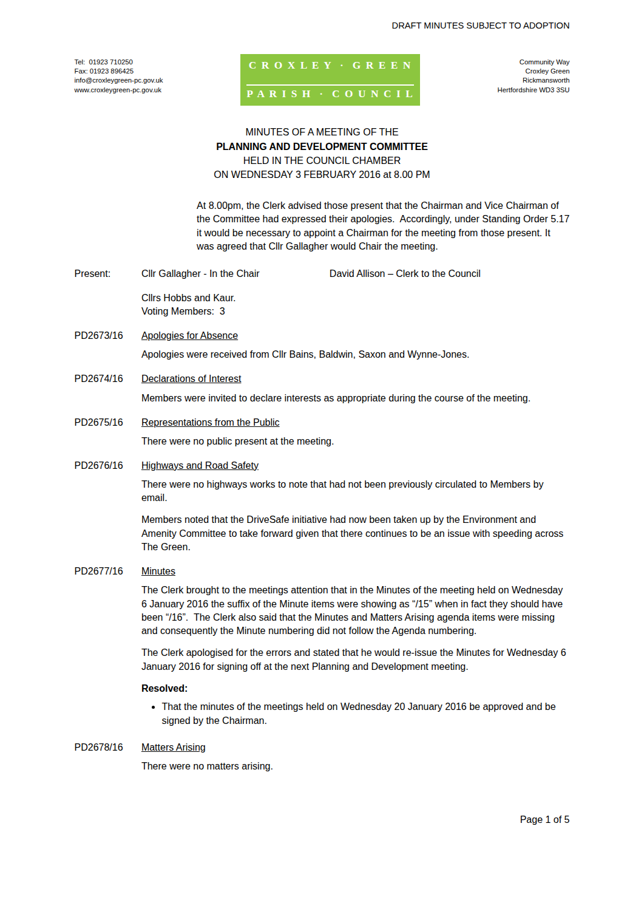DRAFT MINUTES SUBJECT TO ADOPTION
Tel: 01923 710250
Fax: 01923 896425
info@croxleygreen-pc.gov.uk
www.croxleygreen-pc.gov.uk
C R O X L E Y · G R E E N P A R I S H · C O U N C I L
Community Way
Croxley Green
Rickmansworth
Hertfordshire WD3 3SU
MINUTES OF A MEETING OF THE
PLANNING AND DEVELOPMENT COMMITTEE
HELD IN THE COUNCIL CHAMBER
ON WEDNESDAY 3 FEBRUARY 2016 at 8.00 PM
At 8.00pm, the Clerk advised those present that the Chairman and Vice Chairman of the Committee had expressed their apologies. Accordingly, under Standing Order 5.17 it would be necessary to appoint a Chairman for the meeting from those present. It was agreed that Cllr Gallagher would Chair the meeting.
| Present: | Cllr Gallagher - In the Chair David Allison – Clerk to the Council |
| | Cllrs Hobbs and Kaur. Voting Members: 3 |
| PD2673/16 | Apologies for Absence Apologies were received from Cllr Bains, Baldwin, Saxon and Wynne-Jones. |
| PD2674/16 | Declarations of Interest Members were invited to declare interests as appropriate during the course of the meeting. |
| PD2675/16 | Representations from the Public There were no public present at the meeting. |
| PD2676/16 | Highways and Road Safety There were no highways works to note that had not been previously circulated to Members by email. Members noted that the DriveSafe initiative had now been taken up by the Environment and Amenity Committee to take forward given that there continues to be an issue with speeding across The Green. |
| PD2677/16 | Minutes The Clerk brought to the meetings attention that in the Minutes of the meeting held on Wednesday 6 January 2016 the suffix of the Minute items were showing as “/15” when in fact they should have been “/16”. The Clerk also said that the Minutes and Matters Arising agenda items were missing and consequently the Minute numbering did not follow the Agenda numbering. The Clerk apologised for the errors and stated that he would re-issue the Minutes for Wednesday 6 January 2016 for signing off at the next Planning and Development meeting. Resolved: That the minutes of the meetings held on Wednesday 20 January 2016 be approved and be signed by the Chairman. |
| PD2678/16 | Matters Arising There were no matters arising. |
Page 1 of 5